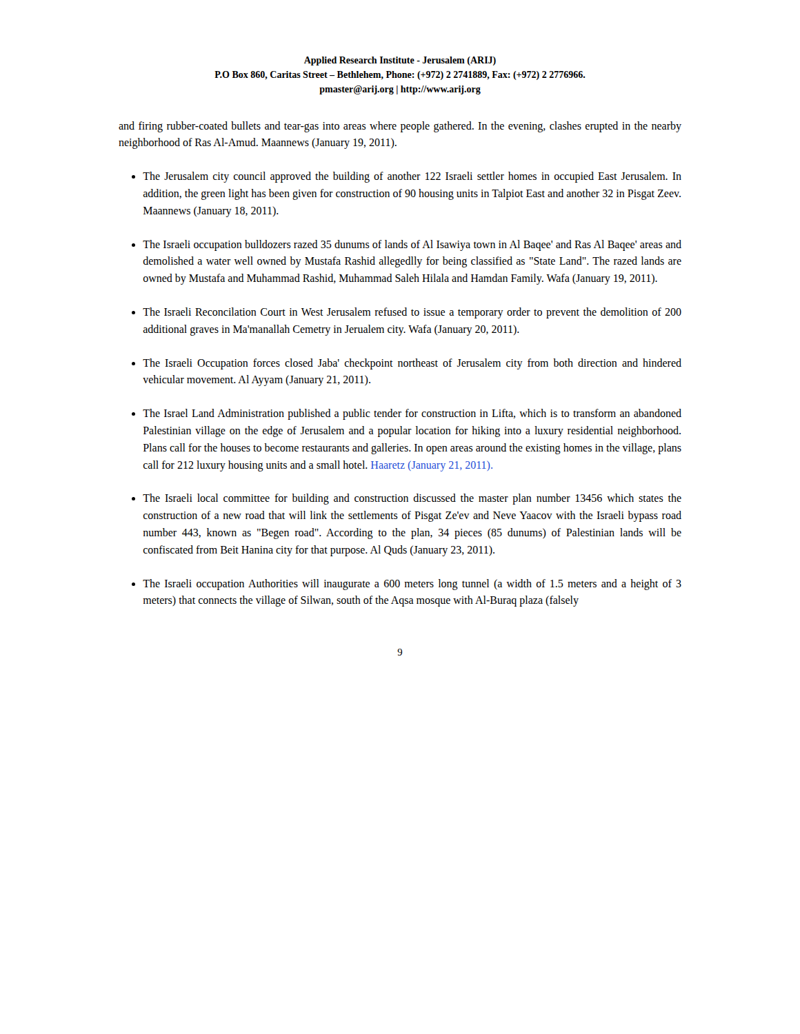Applied Research Institute - Jerusalem (ARIJ)
P.O Box 860, Caritas Street – Bethlehem, Phone: (+972) 2 2741889, Fax: (+972) 2 2776966.
pmaster@arij.org | http://www.arij.org
and firing rubber-coated bullets and tear-gas into areas where people gathered. In the evening, clashes erupted in the nearby neighborhood of Ras Al-Amud. Maannews (January 19, 2011).
The Jerusalem city council approved the building of another 122 Israeli settler homes in occupied East Jerusalem. In addition, the green light has been given for construction of 90 housing units in Talpiot East and another 32 in Pisgat Zeev. Maannews (January 18, 2011).
The Israeli occupation bulldozers razed 35 dunums of lands of Al Isawiya town in Al Baqee' and Ras Al Baqee' areas and demolished a water well owned by Mustafa Rashid allegedlly for being classified as "State Land". The razed lands are owned by Mustafa and Muhammad Rashid, Muhammad Saleh Hilala and Hamdan Family. Wafa (January 19, 2011).
The Israeli Reconcilation Court in West Jerusalem refused to issue a temporary order to prevent the demolition of 200 additional graves in Ma'manallah Cemetry in Jerualem city. Wafa (January 20, 2011).
The Israeli Occupation forces closed Jaba' checkpoint northeast of Jerusalem city from both direction and hindered vehicular movement. Al Ayyam (January 21, 2011).
The Israel Land Administration published a public tender for construction in Lifta, which is to transform an abandoned Palestinian village on the edge of Jerusalem and a popular location for hiking into a luxury residential neighborhood. Plans call for the houses to become restaurants and galleries. In open areas around the existing homes in the village, plans call for 212 luxury housing units and a small hotel. Haaretz (January 21, 2011).
The Israeli local committee for building and construction discussed the master plan number 13456 which states the construction of a new road that will link the settlements of Pisgat Ze'ev and Neve Yaacov with the Israeli bypass road number 443, known as "Begen road". According to the plan, 34 pieces (85 dunums) of Palestinian lands will be confiscated from Beit Hanina city for that purpose. Al Quds (January 23, 2011).
The Israeli occupation Authorities will inaugurate a 600 meters long tunnel (a width of 1.5 meters and a height of 3 meters) that connects the village of Silwan, south of the Aqsa mosque with Al-Buraq plaza (falsely
9